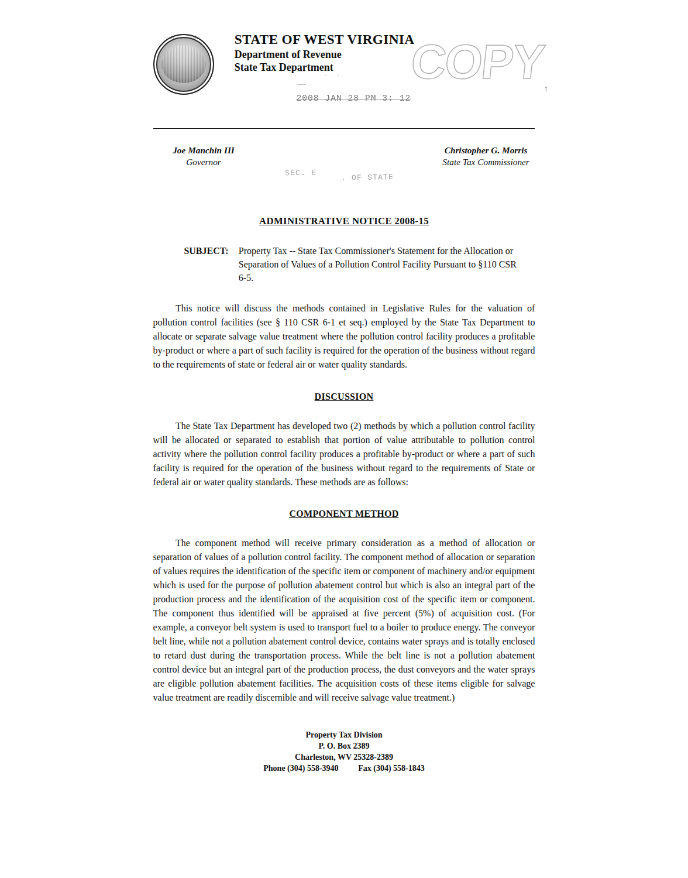State of West Virginia
STATE OF WEST VIRGINIA
Department of Revenue
State Tax Department
COPY
t
— —
· · ·
2008 JAN 28 PM 3: 12
Joe Manchin III
Governor
Christopher G. Morris
State Tax Commissioner
SEC. E
. OF STATE
ADMINISTRATIVE NOTICE 2008-15
SUBJECT:
Property Tax -- State Tax Commissioner's Statement for the Allocation or Separation of Values of a Pollution Control Facility Pursuant to §110 CSR 6-5.
This notice will discuss the methods contained in Legislative Rules for the valuation of pollution control facilities (see § 110 CSR 6-1 et seq.) employed by the State Tax Department to allocate or separate salvage value treatment where the pollution control facility produces a profitable by-product or where a part of such facility is required for the operation of the business without regard to the requirements of state or federal air or water quality standards.
DISCUSSION
The State Tax Department has developed two (2) methods by which a pollution control facility will be allocated or separated to establish that portion of value attributable to pollution control activity where the pollution control facility produces a profitable by-product or where a part of such facility is required for the operation of the business without regard to the requirements of State or federal air or water quality standards. These methods are as follows:
COMPONENT METHOD
The component method will receive primary consideration as a method of allocation or separation of values of a pollution control facility. The component method of allocation or separation of values requires the identification of the specific item or component of machinery and/or equipment which is used for the purpose of pollution abatement control but which is also an integral part of the production process and the identification of the acquisition cost of the specific item or component. The component thus identified will be appraised at five percent (5%) of acquisition cost. (For example, a conveyor belt system is used to transport fuel to a boiler to produce energy. The conveyor belt line, while not a pollution abatement control device, contains water sprays and is totally enclosed to retard dust during the transportation process. While the belt line is not a pollution abatement control device but an integral part of the production process, the dust conveyors and the water sprays are eligible pollution abatement facilities. The acquisition costs of these items eligible for salvage value treatment are readily discernible and will receive salvage value treatment.)
Property Tax Division
P. O. Box 2389
Charleston, WV 25328-2389
Phone (304) 558-3940 Fax (304) 558-1843